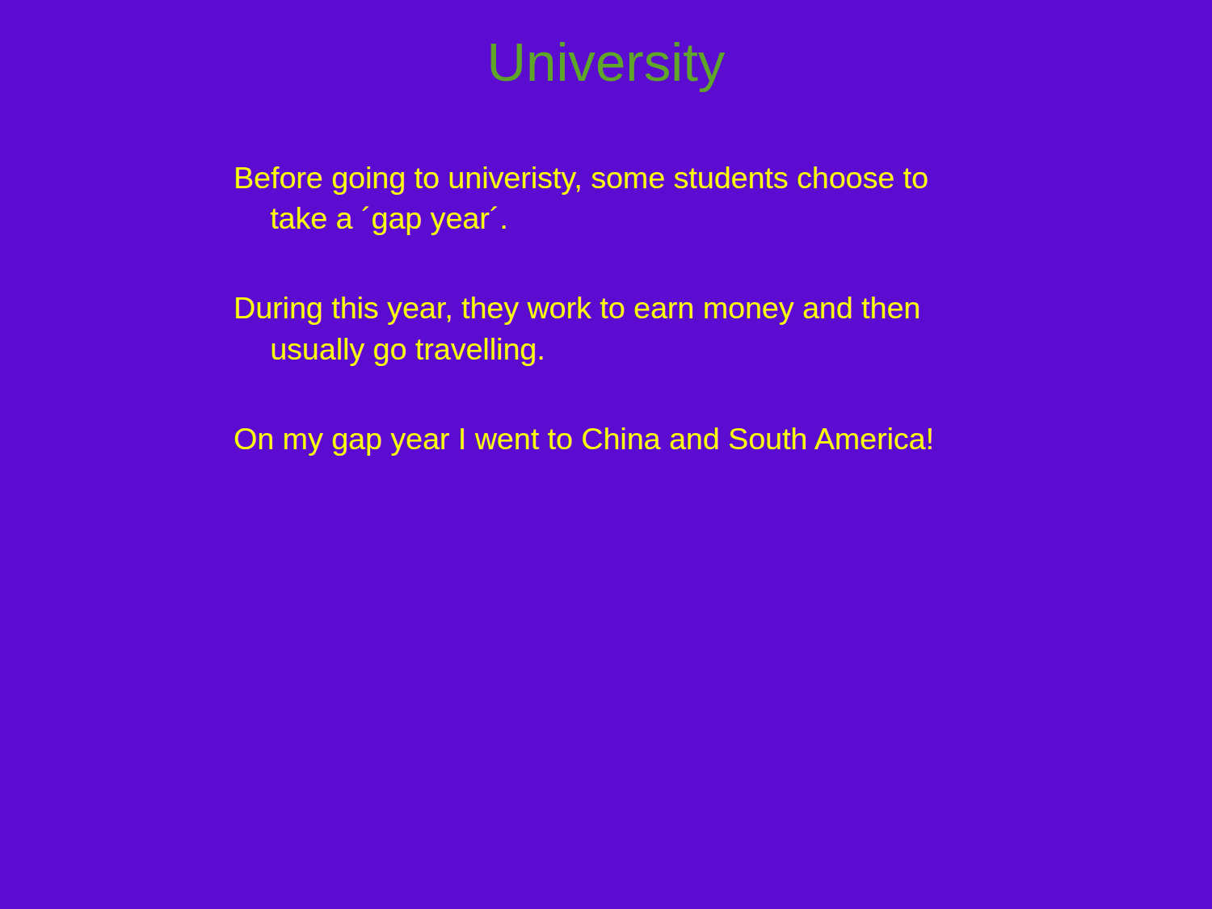University
Before going to univeristy, some students choose to take a ´gap year´.
During this year, they work to earn money and then usually go travelling.
On my gap year I went to China and South America!